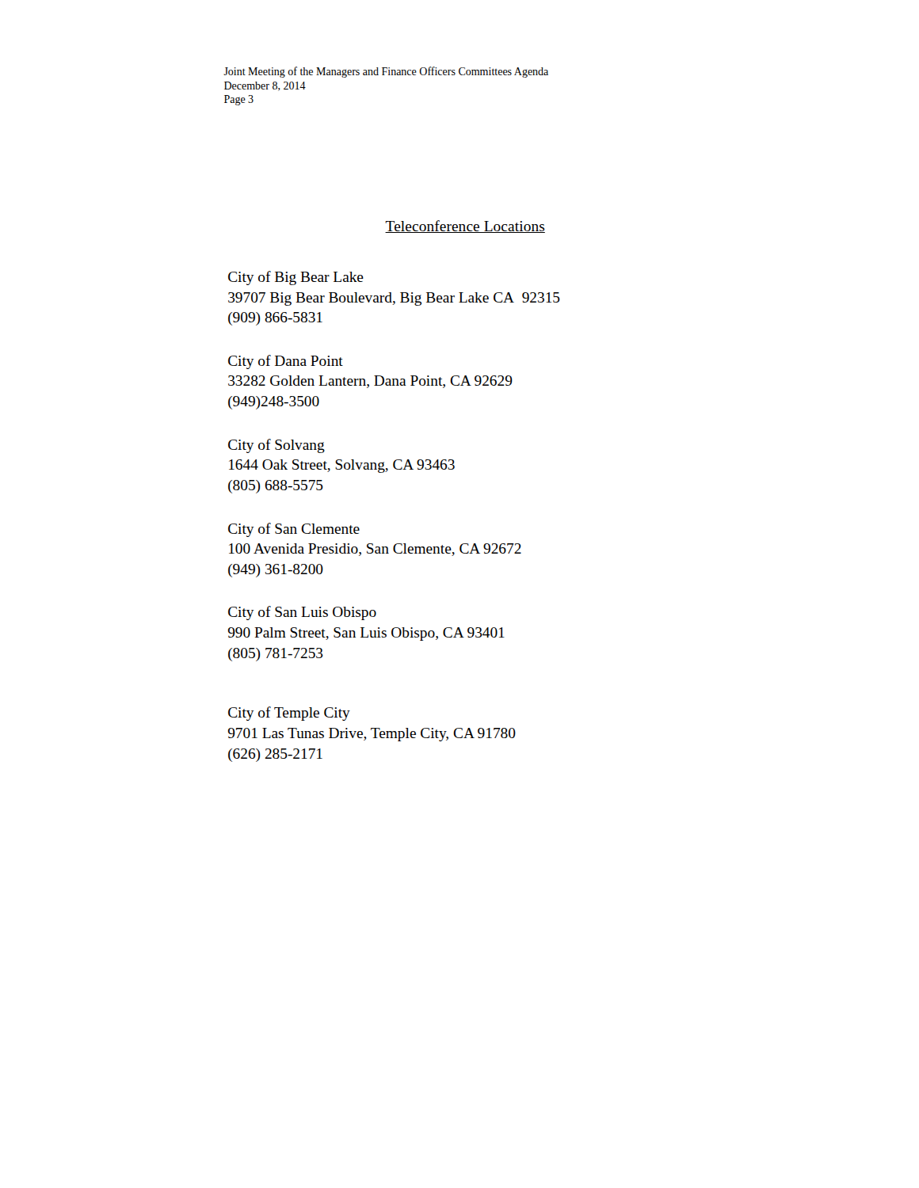Joint Meeting of the Managers and Finance Officers Committees Agenda
December 8, 2014
Page 3
Teleconference Locations
City of Big Bear Lake
39707 Big Bear Boulevard, Big Bear Lake CA 92315
(909) 866-5831
City of Dana Point
33282 Golden Lantern, Dana Point, CA 92629
(949)248-3500
City of Solvang
1644 Oak Street, Solvang, CA 93463
(805) 688-5575
City of San Clemente
100 Avenida Presidio, San Clemente, CA 92672
(949) 361-8200
City of San Luis Obispo
990 Palm Street, San Luis Obispo, CA 93401
(805) 781-7253
City of Temple City
9701 Las Tunas Drive, Temple City, CA 91780
(626) 285-2171